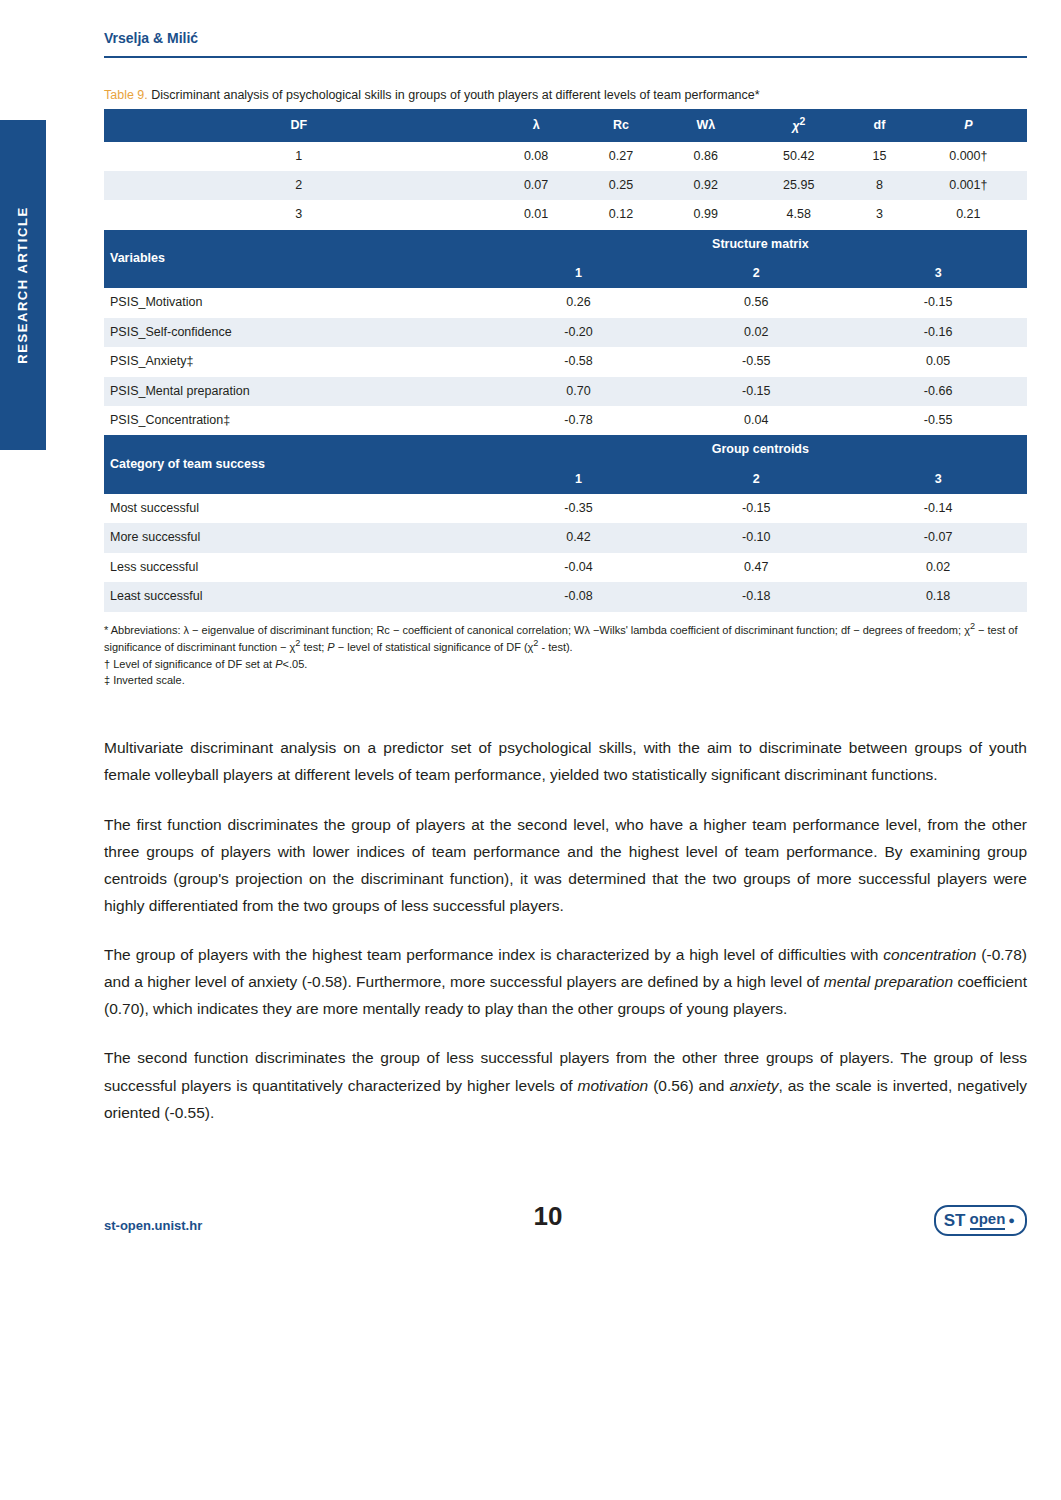RESEARCH ARTICLE
Vrselja & Milić
Table 9. Discriminant analysis of psychological skills in groups of youth players at different levels of team performance*
| DF | λ | Rc | Wλ | χ 2 | df | P |
| --- | --- | --- | --- | --- | --- | --- |
| 1 | 0.08 | 0.27 | 0.86 | 50.42 | 15 | 0.000† |
| 2 | 0.07 | 0.25 | 0.92 | 25.95 | 8 | 0.001† |
| 3 | 0.01 | 0.12 | 0.99 | 4.58 | 3 | 0.21 |
| Variables | Structure matrix |
| 1 | 2 | 3 |
| PSIS_Motivation | 0.26 | 0.56 | -0.15 |
| PSIS_Self-confidence | -0.20 | 0.02 | -0.16 |
| PSIS_Anxiety‡ | -0.58 | -0.55 | 0.05 |
| PSIS_Mental preparation | 0.70 | -0.15 | -0.66 |
| PSIS_Concentration‡ | -0.78 | 0.04 | -0.55 |
| Category of team success | Group centroids |
| 1 | 2 | 3 |
| Most successful | -0.35 | -0.15 | -0.14 |
| More successful | 0.42 | -0.10 | -0.07 |
| Less successful | -0.04 | 0.47 | 0.02 |
| Least successful | -0.08 | -0.18 | 0.18 |
* Abbreviations: λ − eigenvalue of discriminant function; Rc − coefficient of canonical correlation; Wλ −Wilks' lambda coefficient of discriminant function; df − degrees of freedom; χ2 − test of significance of discriminant function − χ2 test; P − level of statistical significance of DF (χ2 - test).
† Level of significance of DF set at P<.05.
‡ Inverted scale.
Multivariate discriminant analysis on a predictor set of psychological skills, with the aim to discriminate between groups of youth female volleyball players at different levels of team performance, yielded two statistically significant discriminant functions.
The first function discriminates the group of players at the second level, who have a higher team performance level, from the other three groups of players with lower indices of team performance and the highest level of team performance. By examining group centroids (group's projection on the discriminant function), it was determined that the two groups of more successful players were highly differentiated from the two groups of less successful players.
The group of players with the highest team performance index is characterized by a high level of difficulties with concentration (-0.78) and a higher level of anxiety (-0.58). Furthermore, more successful players are defined by a high level of mental preparation coefficient (0.70), which indicates they are more mentally ready to play than the other groups of young players.
The second function discriminates the group of less successful players from the other three groups of players. The group of less successful players is quantitatively characterized by higher levels of motivation (0.56) and anxiety, as the scale is inverted, negatively oriented (-0.55).
st-open.unist.hr
10
ST open●